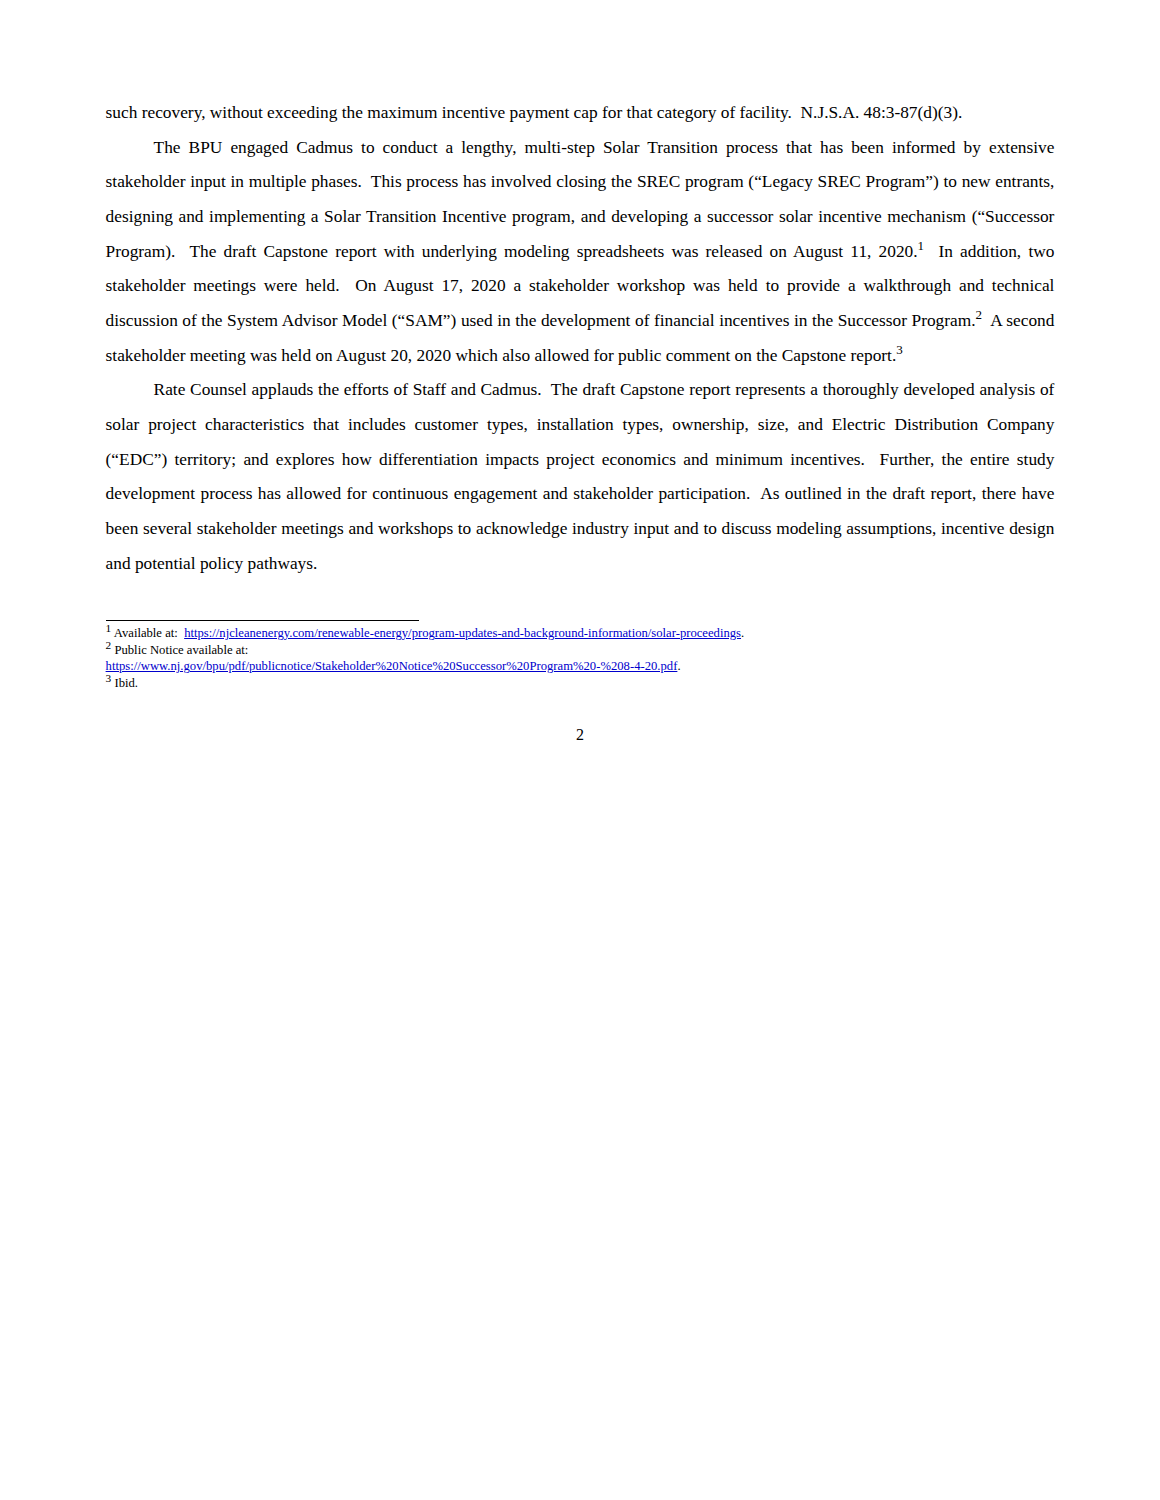such recovery, without exceeding the maximum incentive payment cap for that category of facility. N.J.S.A. 48:3-87(d)(3).
The BPU engaged Cadmus to conduct a lengthy, multi-step Solar Transition process that has been informed by extensive stakeholder input in multiple phases. This process has involved closing the SREC program (“Legacy SREC Program”) to new entrants, designing and implementing a Solar Transition Incentive program, and developing a successor solar incentive mechanism (“Successor Program). The draft Capstone report with underlying modeling spreadsheets was released on August 11, 2020.1 In addition, two stakeholder meetings were held. On August 17, 2020 a stakeholder workshop was held to provide a walkthrough and technical discussion of the System Advisor Model (“SAM”) used in the development of financial incentives in the Successor Program.2 A second stakeholder meeting was held on August 20, 2020 which also allowed for public comment on the Capstone report.3
Rate Counsel applauds the efforts of Staff and Cadmus. The draft Capstone report represents a thoroughly developed analysis of solar project characteristics that includes customer types, installation types, ownership, size, and Electric Distribution Company (“EDC”) territory; and explores how differentiation impacts project economics and minimum incentives. Further, the entire study development process has allowed for continuous engagement and stakeholder participation. As outlined in the draft report, there have been several stakeholder meetings and workshops to acknowledge industry input and to discuss modeling assumptions, incentive design and potential policy pathways.
1 Available at: https://njcleanenergy.com/renewable-energy/program-updates-and-background-information/solar-proceedings.
2 Public Notice available at:
https://www.nj.gov/bpu/pdf/publicnotice/Stakeholder%20Notice%20Successor%20Program%20-%208-4-20.pdf.
3 Ibid.
2